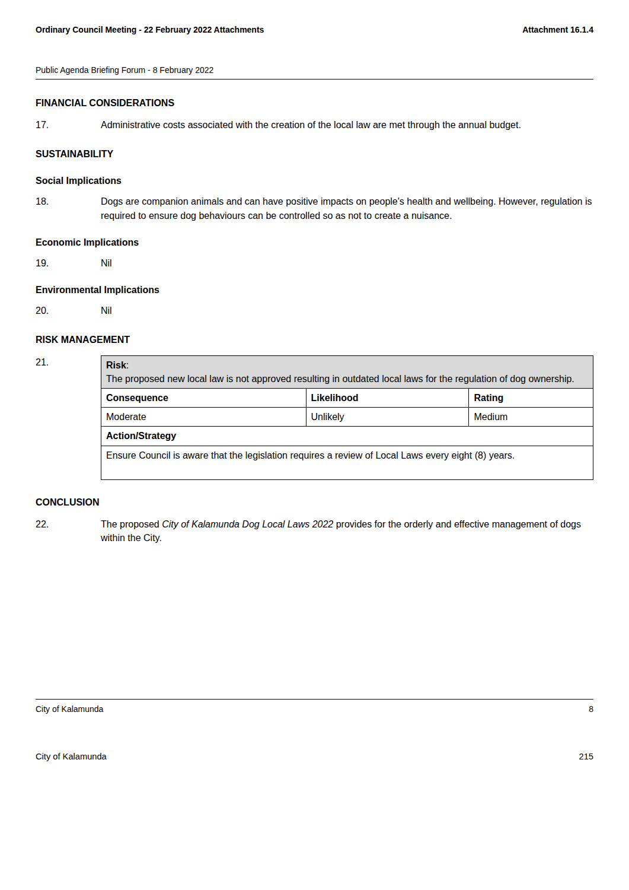Ordinary Council Meeting - 22 February 2022 Attachments
Attachment 16.1.4
Public Agenda Briefing Forum - 8 February 2022
Financial Considerations
17.
Administrative costs associated with the creation of the local law are met through the annual budget.
Sustainability
Social Implications
18.
Dogs are companion animals and can have positive impacts on people's health and wellbeing. However, regulation is required to ensure dog behaviours can be controlled so as not to create a nuisance.
Economic Implications
19.
Nil
Environmental Implications
20.
Nil
Risk Management
21.
| Risk : The proposed new local law is not approved resulting in outdated local laws for the regulation of dog ownership. |
| Consequence | Likelihood | Rating |
| Moderate | Unlikely | Medium |
| Action/Strategy |
| Ensure Council is aware that the legislation requires a review of Local Laws every eight (8) years. |
Conclusion
22.
The proposed City of Kalamunda Dog Local Laws 2022 provides for the orderly and effective management of dogs within the City.
City of Kalamunda
8
City of Kalamunda
215